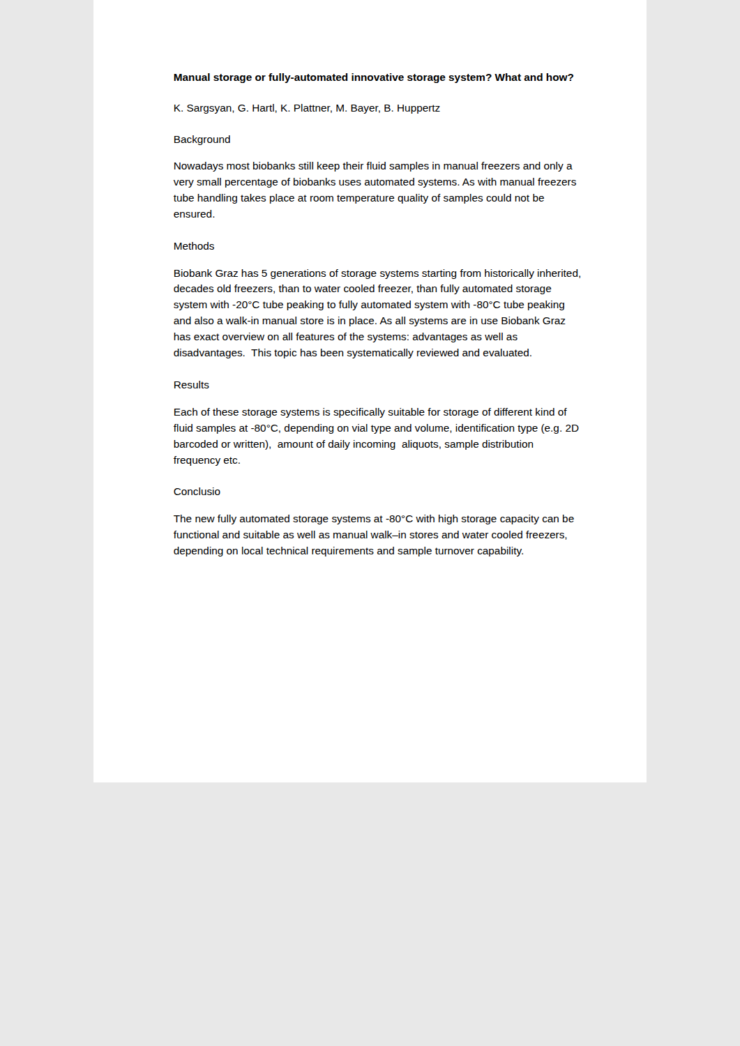Manual storage or fully-automated innovative storage system? What and how?
K. Sargsyan, G. Hartl, K. Plattner, M. Bayer, B. Huppertz
Background
Nowadays most biobanks still keep their fluid samples in manual freezers and only a very small percentage of biobanks uses automated systems. As with manual freezers tube handling takes place at room temperature quality of samples could not be ensured.
Methods
Biobank Graz has 5 generations of storage systems starting from historically inherited, decades old freezers, than to water cooled freezer, than fully automated storage system with -20°C tube peaking to fully automated system with -80°C tube peaking and also a walk-in manual store is in place. As all systems are in use Biobank Graz has exact overview on all features of the systems: advantages as well as disadvantages. This topic has been systematically reviewed and evaluated.
Results
Each of these storage systems is specifically suitable for storage of different kind of fluid samples at -80°C, depending on vial type and volume, identification type (e.g. 2D barcoded or written), amount of daily incoming aliquots, sample distribution frequency etc.
Conclusio
The new fully automated storage systems at -80°C with high storage capacity can be functional and suitable as well as manual walk–in stores and water cooled freezers, depending on local technical requirements and sample turnover capability.